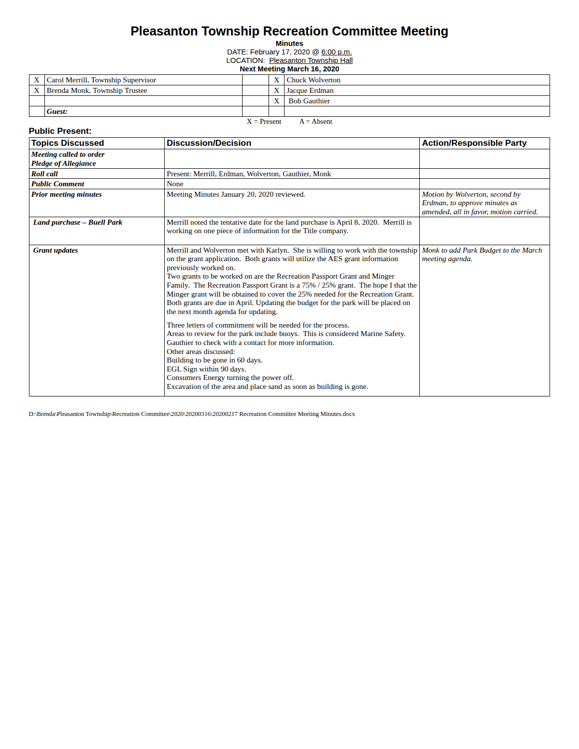Pleasanton Township Recreation Committee Meeting
Minutes
DATE: February 17, 2020 @ 6:00 p.m.
LOCATION: Pleasanton Township Hall
Next Meeting March 16, 2020
| X | Carol Merrill, Township Supervisor | | | X | Chuck Wolverton |
| X | Brenda Monk, Township Trustee | | | X | Jacque Erdman |
| | | | | X | Bob Gauthier |
| | Guest: | | | | |
X = Present A = Absent
Public Present:
| Topics Discussed | Discussion/Decision | Action/Responsible Party |
| --- | --- | --- |
| Meeting called to order Pledge of Allegiance | | |
| Roll call | Present: Merrill, Erdman, Wolverton, Gauthier, Monk | |
| Public Comment | None | |
| Prior meeting minutes | Meeting Minutes January 20, 2020 reviewed. | Motion by Wolverton, second by Erdman, to approve minutes as amended, all in favor, motion carried. |
| Land purchase – Buell Park | Merrill noted the tentative date for the land purchase is April 8, 2020. Merrill is working on one piece of information for the Title company. | |
| Grant updates | Merrill and Wolverton met with Karlyn. She is willing to work with the township on the grant application. Both grants will utilize the AES grant information previously worked on. Two grants to be worked on are the Recreation Passport Grant and Minger Family. The Recreation Passport Grant is a 75% / 25% grant. The hope I that the Minger grant will be obtained to cover the 25% needed for the Recreation Grant. Both grants are due in April. Updating the budget for the park will be placed on the next month agenda for updating. Three letters of commitment will be needed for the process. Areas to review for the park include buoys. This is considered Marine Safety. Gauthier to check with a contact for more information. Other areas discussed: Building to be gone in 60 days. EGL Sign within 90 days. Consumers Energy turning the power off. Excavation of the area and place sand as soon as building is gone. | Monk to add Park Budget to the March meeting agenda. |
D:\Brenda\Pleasanton Township\Recreation Committee\2020\20200316\20200217 Recreation Committee Meeting Minutes.docx